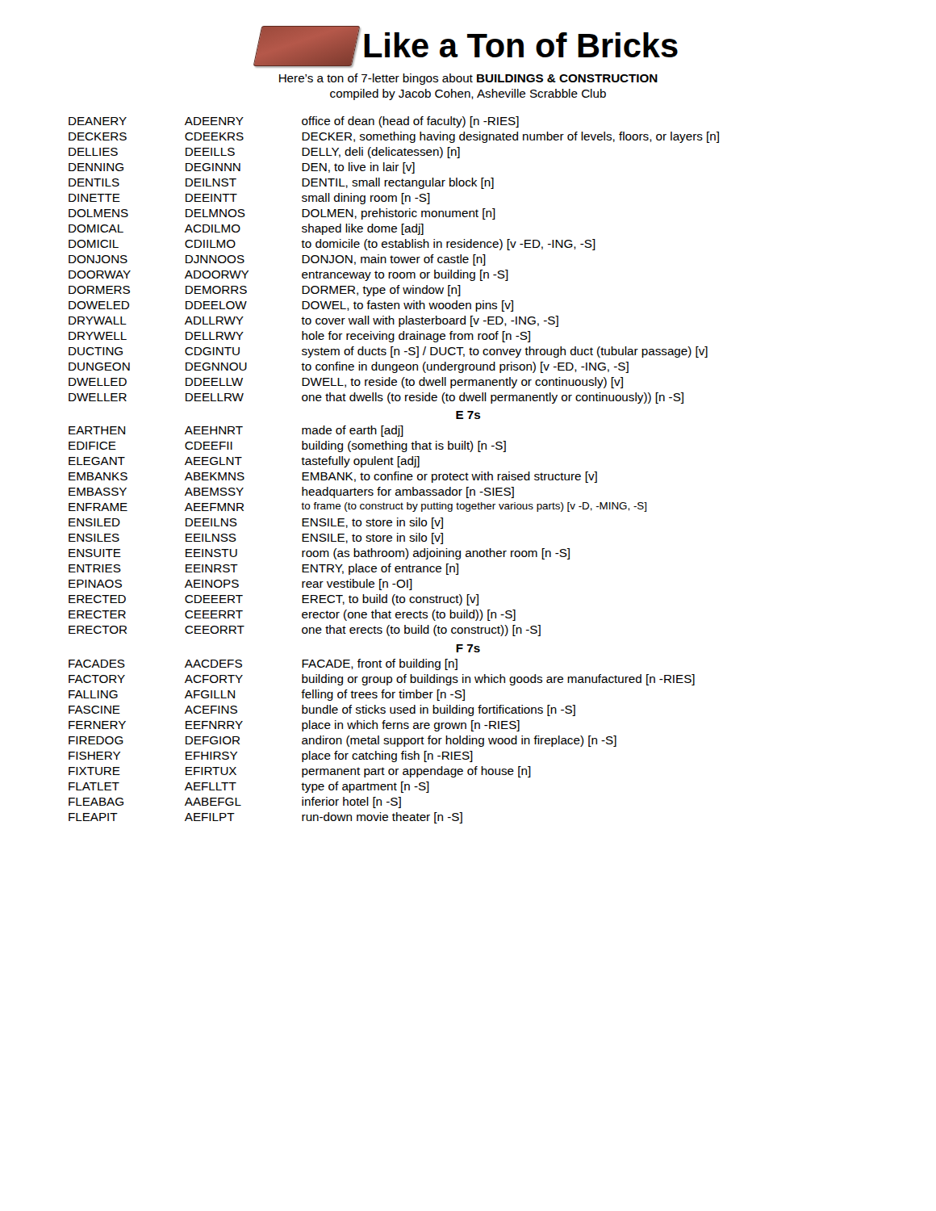Like a Ton of Bricks
Here’s a ton of 7-letter bingos about BUILDINGS & CONSTRUCTION
compiled by Jacob Cohen, Asheville Scrabble Club
| DEANERY | ADEENRY | office of dean (head of faculty) [n -RIES] |
| DECKERS | CDEEKRS | DECKER, something having designated number of levels, floors, or layers [n] |
| DELLIES | DEEILLS | DELLY, deli (delicatessen) [n] |
| DENNING | DEGINNN | DEN, to live in lair [v] |
| DENTILS | DEILNST | DENTIL, small rectangular block [n] |
| DINETTE | DEEINTT | small dining room [n -S] |
| DOLMENS | DELMNOS | DOLMEN, prehistoric monument [n] |
| DOMICAL | ACDILMO | shaped like dome [adj] |
| DOMICIL | CDIILMO | to domicile (to establish in residence) [v -ED, -ING, -S] |
| DONJONS | DJNNOOS | DONJON, main tower of castle [n] |
| DOORWAY | ADOORWY | entranceway to room or building [n -S] |
| DORMERS | DEMORRS | DORMER, type of window [n] |
| DOWELED | DDEELOW | DOWEL, to fasten with wooden pins [v] |
| DRYWALL | ADLLRWY | to cover wall with plasterboard [v -ED, -ING, -S] |
| DRYWELL | DELLRWY | hole for receiving drainage from roof [n -S] |
| DUCTING | CDGINTU | system of ducts [n -S] / DUCT, to convey through duct (tubular passage) [v] |
| DUNGEON | DEGNNOU | to confine in dungeon (underground prison) [v -ED, -ING, -S] |
| DWELLED | DDEELLW | DWELL, to reside (to dwell permanently or continuously) [v] |
| DWELLER | DEELLRW | one that dwells (to reside (to dwell permanently or continuously)) [n -S] |
| E 7s |
| EARTHEN | AEEHNRT | made of earth [adj] |
| EDIFICE | CDEEFII | building (something that is built) [n -S] |
| ELEGANT | AEEGLNT | tastefully opulent [adj] |
| EMBANKS | ABEKMNS | EMBANK, to confine or protect with raised structure [v] |
| EMBASSY | ABEMSSY | headquarters for ambassador [n -SIES] |
| ENFRAME | AEEFMNR | to frame (to construct by putting together various parts) [v -D, -MING, -S] |
| ENSILED | DEEILNS | ENSILE, to store in silo [v] |
| ENSILES | EEILNSS | ENSILE, to store in silo [v] |
| ENSUITE | EEINSTU | room (as bathroom) adjoining another room [n -S] |
| ENTRIES | EEINRST | ENTRY, place of entrance [n] |
| EPINAOS | AEINOPS | rear vestibule [n -OI] |
| ERECTED | CDEEERT | ERECT, to build (to construct) [v] |
| ERECTER | CEEERRT | erector (one that erects (to build)) [n -S] |
| ERECTOR | CEEORRT | one that erects (to build (to construct)) [n -S] |
| F 7s |
| FACADES | AACDEFS | FACADE, front of building [n] |
| FACTORY | ACFORTY | building or group of buildings in which goods are manufactured [n -RIES] |
| FALLING | AFGILLN | felling of trees for timber [n -S] |
| FASCINE | ACEFINS | bundle of sticks used in building fortifications [n -S] |
| FERNERY | EEFNRRY | place in which ferns are grown [n -RIES] |
| FIREDOG | DEFGIOR | andiron (metal support for holding wood in fireplace) [n -S] |
| FISHERY | EFHIRSY | place for catching fish [n -RIES] |
| FIXTURE | EFIRTUX | permanent part or appendage of house [n] |
| FLATLET | AEFLLTT | type of apartment [n -S] |
| FLEABAG | AABEFGL | inferior hotel [n -S] |
| FLEAPIT | AEFILPT | run-down movie theater [n -S] |